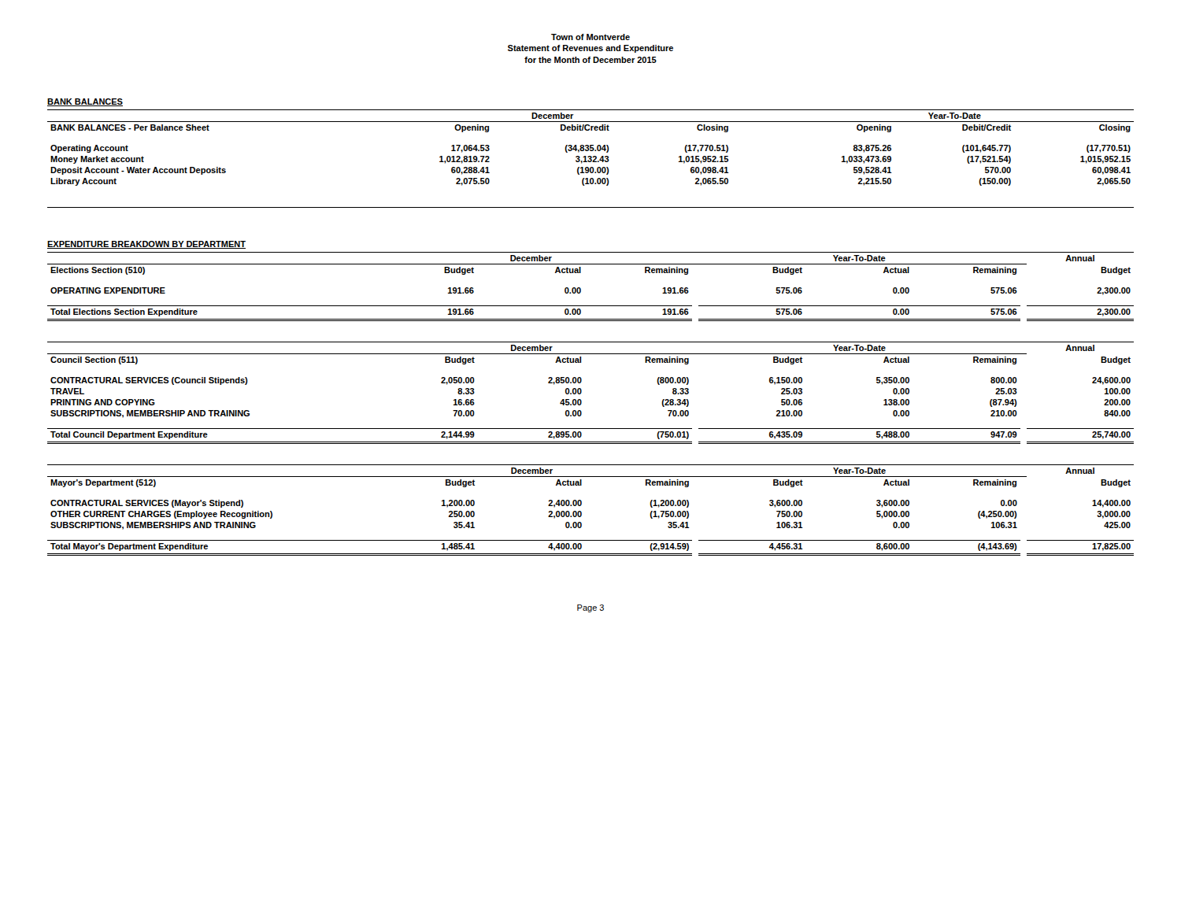Town of Montverde
Statement of Revenues and Expenditure
for the Month of December 2015
BANK BALANCES
| | December | | Year-To-Date |
| BANK BALANCES - Per Balance Sheet | Opening | Debit/Credit | Closing | | Opening | Debit/Credit | Closing |
| Operating Account | 17,064.53 | (34,835.04) | (17,770.51) | | 83,875.26 | (101,645.77) | (17,770.51) |
| Money Market account | 1,012,819.72 | 3,132.43 | 1,015,952.15 | | 1,033,473.69 | (17,521.54) | 1,015,952.15 |
| Deposit Account - Water Account Deposits | 60,288.41 | (190.00) | 60,098.41 | | 59,528.41 | 570.00 | 60,098.41 |
| Library Account | 2,075.50 | (10.00) | 2,065.50 | | 2,215.50 | (150.00) | 2,065.50 |
EXPENDITURE BREAKDOWN BY DEPARTMENT
| | December | | Year-To-Date | | Annual |
| Elections Section (510) | Budget | Actual | Remaining | | Budget | Actual | Remaining | | Budget |
| OPERATING EXPENDITURE | 191.66 | 0.00 | 191.66 | | 575.06 | 0.00 | 575.06 | | 2,300.00 |
| Total Elections Section Expenditure | 191.66 | 0.00 | 191.66 | | 575.06 | 0.00 | 575.06 | | 2,300.00 |
| | December | | Year-To-Date | | Annual |
| Council Section (511) | Budget | Actual | Remaining | | Budget | Actual | Remaining | | Budget |
| CONTRACTURAL SERVICES (Council Stipends) | 2,050.00 | 2,850.00 | (800.00) | | 6,150.00 | 5,350.00 | 800.00 | | 24,600.00 |
| TRAVEL | 8.33 | 0.00 | 8.33 | | 25.03 | 0.00 | 25.03 | | 100.00 |
| PRINTING AND COPYING | 16.66 | 45.00 | (28.34) | | 50.06 | 138.00 | (87.94) | | 200.00 |
| SUBSCRIPTIONS, MEMBERSHIP AND TRAINING | 70.00 | 0.00 | 70.00 | | 210.00 | 0.00 | 210.00 | | 840.00 |
| Total Council Department Expenditure | 2,144.99 | 2,895.00 | (750.01) | | 6,435.09 | 5,488.00 | 947.09 | | 25,740.00 |
| | December | | Year-To-Date | | Annual |
| Mayor's Department (512) | Budget | Actual | Remaining | | Budget | Actual | Remaining | | Budget |
| CONTRACTURAL SERVICES (Mayor's Stipend) | 1,200.00 | 2,400.00 | (1,200.00) | | 3,600.00 | 3,600.00 | 0.00 | | 14,400.00 |
| OTHER CURRENT CHARGES (Employee Recognition) | 250.00 | 2,000.00 | (1,750.00) | | 750.00 | 5,000.00 | (4,250.00) | | 3,000.00 |
| SUBSCRIPTIONS, MEMBERSHIPS AND TRAINING | 35.41 | 0.00 | 35.41 | | 106.31 | 0.00 | 106.31 | | 425.00 |
| Total Mayor's Department Expenditure | 1,485.41 | 4,400.00 | (2,914.59) | | 4,456.31 | 8,600.00 | (4,143.69) | | 17,825.00 |
Page 3